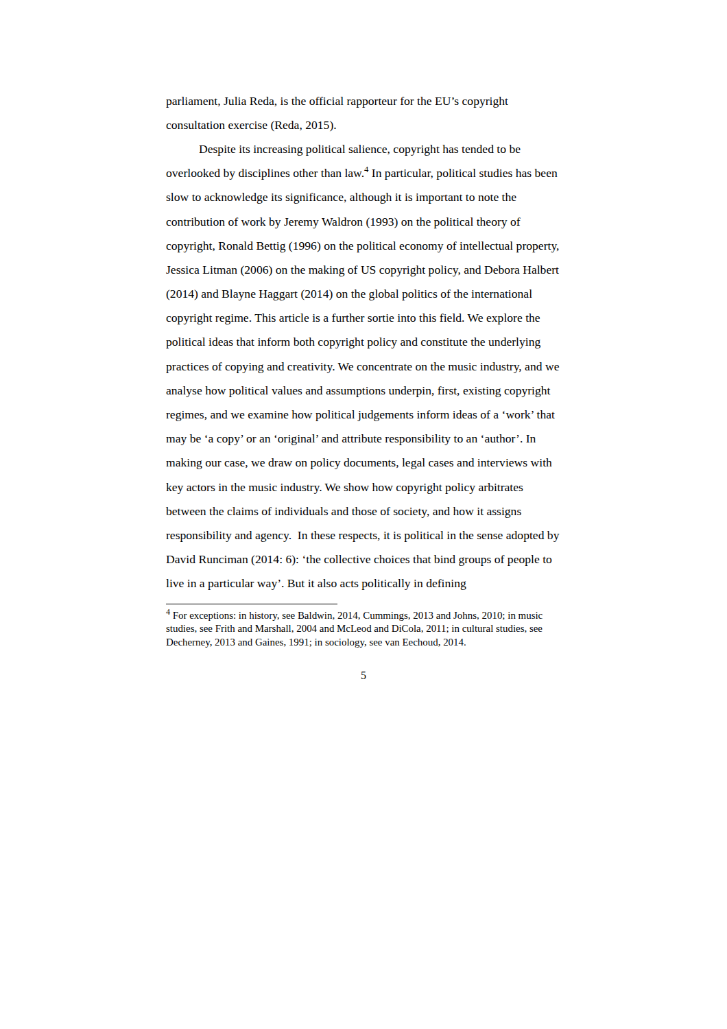parliament, Julia Reda, is the official rapporteur for the EU’s copyright consultation exercise (Reda, 2015).
Despite its increasing political salience, copyright has tended to be overlooked by disciplines other than law.4 In particular, political studies has been slow to acknowledge its significance, although it is important to note the contribution of work by Jeremy Waldron (1993) on the political theory of copyright, Ronald Bettig (1996) on the political economy of intellectual property, Jessica Litman (2006) on the making of US copyright policy, and Debora Halbert (2014) and Blayne Haggart (2014) on the global politics of the international copyright regime. This article is a further sortie into this field. We explore the political ideas that inform both copyright policy and constitute the underlying practices of copying and creativity. We concentrate on the music industry, and we analyse how political values and assumptions underpin, first, existing copyright regimes, and we examine how political judgements inform ideas of a ‘work’ that may be ‘a copy’ or an ‘original’ and attribute responsibility to an ‘author’. In making our case, we draw on policy documents, legal cases and interviews with key actors in the music industry. We show how copyright policy arbitrates between the claims of individuals and those of society, and how it assigns responsibility and agency. In these respects, it is political in the sense adopted by David Runciman (2014: 6): ‘the collective choices that bind groups of people to live in a particular way’. But it also acts politically in defining
4 For exceptions: in history, see Baldwin, 2014, Cummings, 2013 and Johns, 2010; in music studies, see Frith and Marshall, 2004 and McLeod and DiCola, 2011; in cultural studies, see Decherney, 2013 and Gaines, 1991; in sociology, see van Eechoud, 2014.
5